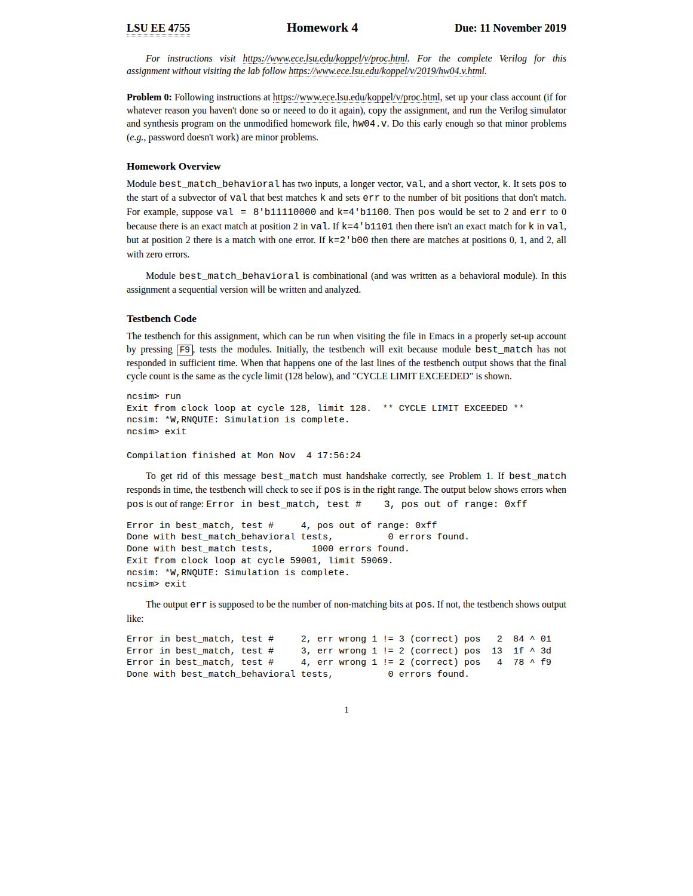LSU EE 4755 Homework 4 Due: 11 November 2019
For instructions visit https://www.ece.lsu.edu/koppel/v/proc.html. For the complete Verilog for this assignment without visiting the lab follow https://www.ece.lsu.edu/koppel/v/2019/hw04.v.html.
Problem 0: Following instructions at https://www.ece.lsu.edu/koppel/v/proc.html, set up your class account (if for whatever reason you haven't done so or neeed to do it again), copy the assignment, and run the Verilog simulator and synthesis program on the unmodified homework file, hw04.v. Do this early enough so that minor problems (e.g., password doesn't work) are minor problems.
Homework Overview
Module best_match_behavioral has two inputs, a longer vector, val, and a short vector, k. It sets pos to the start of a subvector of val that best matches k and sets err to the number of bit positions that don't match. For example, suppose val = 8'b11110000 and k=4'b1100. Then pos would be set to 2 and err to 0 because there is an exact match at position 2 in val. If k=4'b1101 then there isn't an exact match for k in val, but at position 2 there is a match with one error. If k=2'b00 then there are matches at positions 0, 1, and 2, all with zero errors.
Module best_match_behavioral is combinational (and was written as a behavioral module). In this assignment a sequential version will be written and analyzed.
Testbench Code
The testbench for this assignment, which can be run when visiting the file in Emacs in a properly set-up account by pressing F9, tests the modules. Initially, the testbench will exit because module best_match has not responded in sufficient time. When that happens one of the last lines of the testbench output shows that the final cycle count is the same as the cycle limit (128 below), and "CYCLE LIMIT EXCEEDED" is shown.
ncsim> run
Exit from clock loop at cycle 128, limit 128.  ** CYCLE LIMIT EXCEEDED **
ncsim: *W,RNQUIE: Simulation is complete.
ncsim> exit

Compilation finished at Mon Nov  4 17:56:24
To get rid of this message best_match must handshake correctly, see Problem 1. If best_match responds in time, the testbench will check to see if pos is in the right range. The output below shows errors when pos is out of range: Error in best_match, test # 3, pos out of range: 0xff
Error in best_match, test #     4, pos out of range: 0xff
Done with best_match_behavioral tests,          0 errors found.
Done with best_match tests,       1000 errors found.
Exit from clock loop at cycle 59001, limit 59069.
ncsim: *W,RNQUIE: Simulation is complete.
ncsim> exit
The output err is supposed to be the number of non-matching bits at pos. If not, the testbench shows output like:
Error in best_match, test #     2, err wrong 1 != 3 (correct) pos   2  84 ^ 01
Error in best_match, test #     3, err wrong 1 != 2 (correct) pos  13  1f ^ 3d
Error in best_match, test #     4, err wrong 1 != 2 (correct) pos   4  78 ^ f9
Done with best_match_behavioral tests,          0 errors found.
1